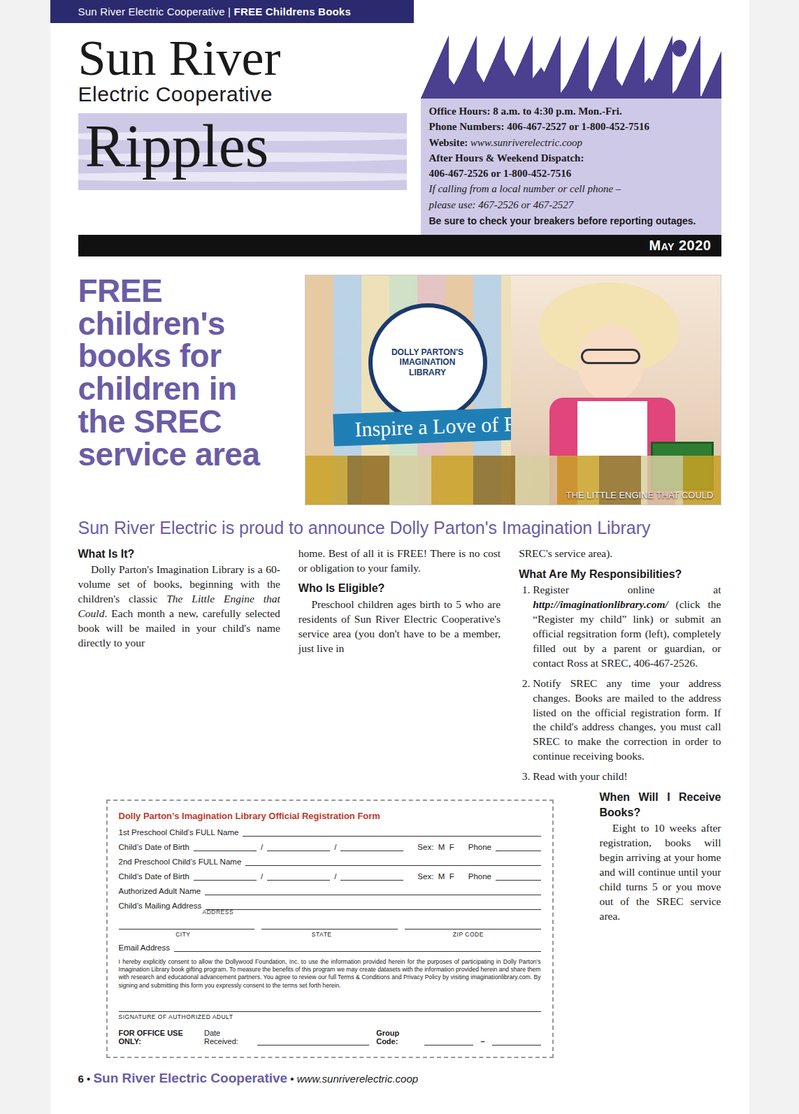Sun River Electric Cooperative | FREE Childrens Books
Sun River
Electric Cooperative
Ripples
Office Hours: 8 a.m. to 4:30 p.m. Mon.-Fri.
Phone Numbers: 406-467-2527 or 1-800-452-7516
Website: www.sunriverelectric.coop
After Hours & Weekend Dispatch:
406-467-2526 or 1-800-452-7516
If calling from a local number or cell phone –
please use: 467-2526 or 467-2527
Be sure to check your breakers before reporting outages.
May 2020
FREE children's books for children in the SREC service area
DOLLY PARTON'S
IMAGINATION
LIBRARY
Inspire a Love of Reading
THE LITTLE ENGINE THAT COULD
Sun River Electric is proud to announce Dolly Parton's Imagination Library
What Is It?
Dolly Parton's Imagination Library is a 60-volume set of books, beginning with the children's classic The Little Engine that Could. Each month a new, carefully selected book will be mailed in your child's name directly to your
home. Best of all it is FREE! There is no cost or obligation to your family.
Who Is Eligible?
Preschool children ages birth to 5 who are residents of Sun River Electric Cooperative's service area (you don't have to be a member, just live in
SREC's service area).
What Are My Responsibilities?
Register online at http://imaginationlibrary.com/ (click the “Register my child” link) or submit an official regsitration form (left), completely filled out by a parent or guardian, or contact Ross at SREC, 406-467-2526.
Notify SREC any time your address changes. Books are mailed to the address listed on the official registration form. If the child's address changes, you must call SREC to make the correction in order to continue receiving books.
Read with your child!
Dolly Parton’s Imagination Library Official Registration Form
1st Preschool Child’s FULL Name
Child’s Date of Birth / / Sex: M F Phone
2nd Preschool Child’s FULL Name
Child’s Date of Birth / / Sex: M F Phone
Authorized Adult Name
Child’s Mailing Address
ADDRESS
CITY STATE ZIP CODE
Email Address
I hereby explicitly consent to allow the Dollywood Foundation, Inc. to use the information provided herein for the purposes of participating in Dolly Parton’s Imagination Library book gifting program. To measure the benefits of this program we may create datasets with the information provided herein and share them with research and educational advancement partners. You agree to review our full Terms & Conditions and Privacy Policy by visiting imaginationlibrary.com. By signing and submitting this form you expressly consent to the terms set forth herein.
SIGNATURE OF AUTHORIZED ADULT
FOR OFFICE USE ONLY: Date Received: Group Code: –
When Will I Receive Books?
Eight to 10 weeks after registration, books will begin arriving at your home and will continue until your child turns 5 or you move out of the SREC service area.
6 • Sun River Electric Cooperative • www.sunriverelectric.coop